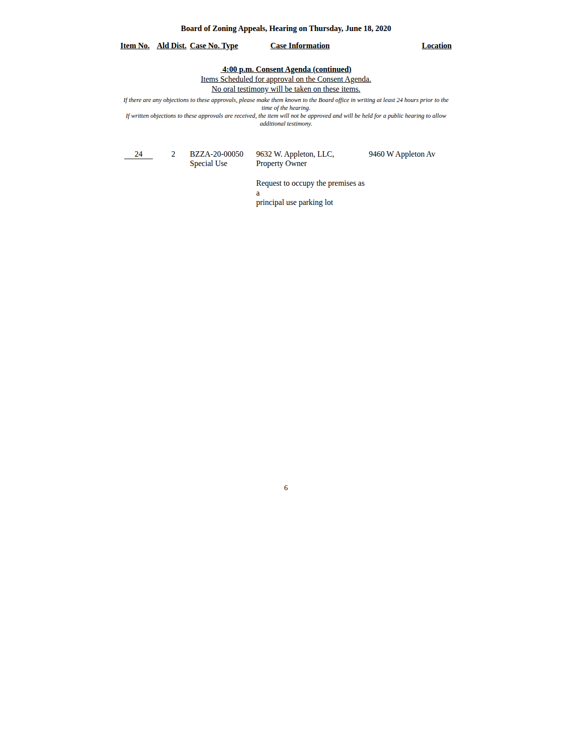Board of Zoning Appeals, Hearing on Thursday, June 18, 2020
| Item No. | Ald Dist. | Case No. Type | Case Information | Location |
4:00 p.m. Consent Agenda (continued)
Items Scheduled for approval on the Consent Agenda.
No oral testimony will be taken on these items.
If there are any objections to these approvals, please make them known to the Board office in writing at least 24 hours prior to the time of the hearing.
If written objections to these approvals are received, the item will not be approved and will be held for a public hearing to allow additional testimony.
| 24 | 2 | BZZA-20-00050 Special Use | 9632 W. Appleton, LLC, Property Owner | 9460 W Appleton Av |
| | | | Request to occupy the premises as a principal use parking lot | |
6